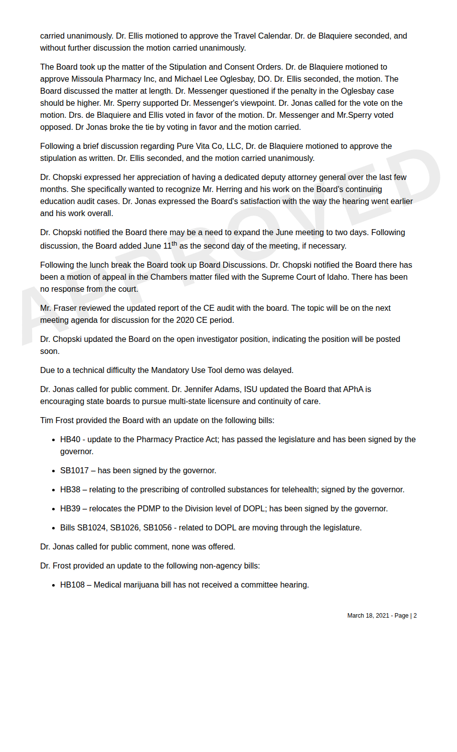APPROVED
carried unanimously. Dr. Ellis motioned to approve the Travel Calendar. Dr. de Blaquiere seconded, and without further discussion the motion carried unanimously.
The Board took up the matter of the Stipulation and Consent Orders. Dr. de Blaquiere motioned to approve Missoula Pharmacy Inc, and Michael Lee Oglesbay, DO. Dr. Ellis seconded, the motion. The Board discussed the matter at length. Dr. Messenger questioned if the penalty in the Oglesbay case should be higher. Mr. Sperry supported Dr. Messenger's viewpoint. Dr. Jonas called for the vote on the motion. Drs. de Blaquiere and Ellis voted in favor of the motion. Dr. Messenger and Mr.Sperry voted opposed. Dr Jonas broke the tie by voting in favor and the motion carried.
Following a brief discussion regarding Pure Vita Co, LLC, Dr. de Blaquiere motioned to approve the stipulation as written. Dr. Ellis seconded, and the motion carried unanimously.
Dr. Chopski expressed her appreciation of having a dedicated deputy attorney general over the last few months. She specifically wanted to recognize Mr. Herring and his work on the Board's continuing education audit cases. Dr. Jonas expressed the Board's satisfaction with the way the hearing went earlier and his work overall.
Dr. Chopski notified the Board there may be a need to expand the June meeting to two days. Following discussion, the Board added June 11th as the second day of the meeting, if necessary.
Following the lunch break the Board took up Board Discussions. Dr. Chopski notified the Board there has been a motion of appeal in the Chambers matter filed with the Supreme Court of Idaho. There has been no response from the court.
Mr. Fraser reviewed the updated report of the CE audit with the board. The topic will be on the next meeting agenda for discussion for the 2020 CE period.
Dr. Chopski updated the Board on the open investigator position, indicating the position will be posted soon.
Due to a technical difficulty the Mandatory Use Tool demo was delayed.
Dr. Jonas called for public comment. Dr. Jennifer Adams, ISU updated the Board that APhA is encouraging state boards to pursue multi-state licensure and continuity of care.
Tim Frost provided the Board with an update on the following bills:
HB40 - update to the Pharmacy Practice Act; has passed the legislature and has been signed by the governor.
SB1017 – has been signed by the governor.
HB38 – relating to the prescribing of controlled substances for telehealth; signed by the governor.
HB39 – relocates the PDMP to the Division level of DOPL; has been signed by the governor.
Bills SB1024, SB1026, SB1056 - related to DOPL are moving through the legislature.
Dr. Jonas called for public comment, none was offered.
Dr. Frost provided an update to the following non-agency bills:
HB108 – Medical marijuana bill has not received a committee hearing.
March 18, 2021 - Page | 2